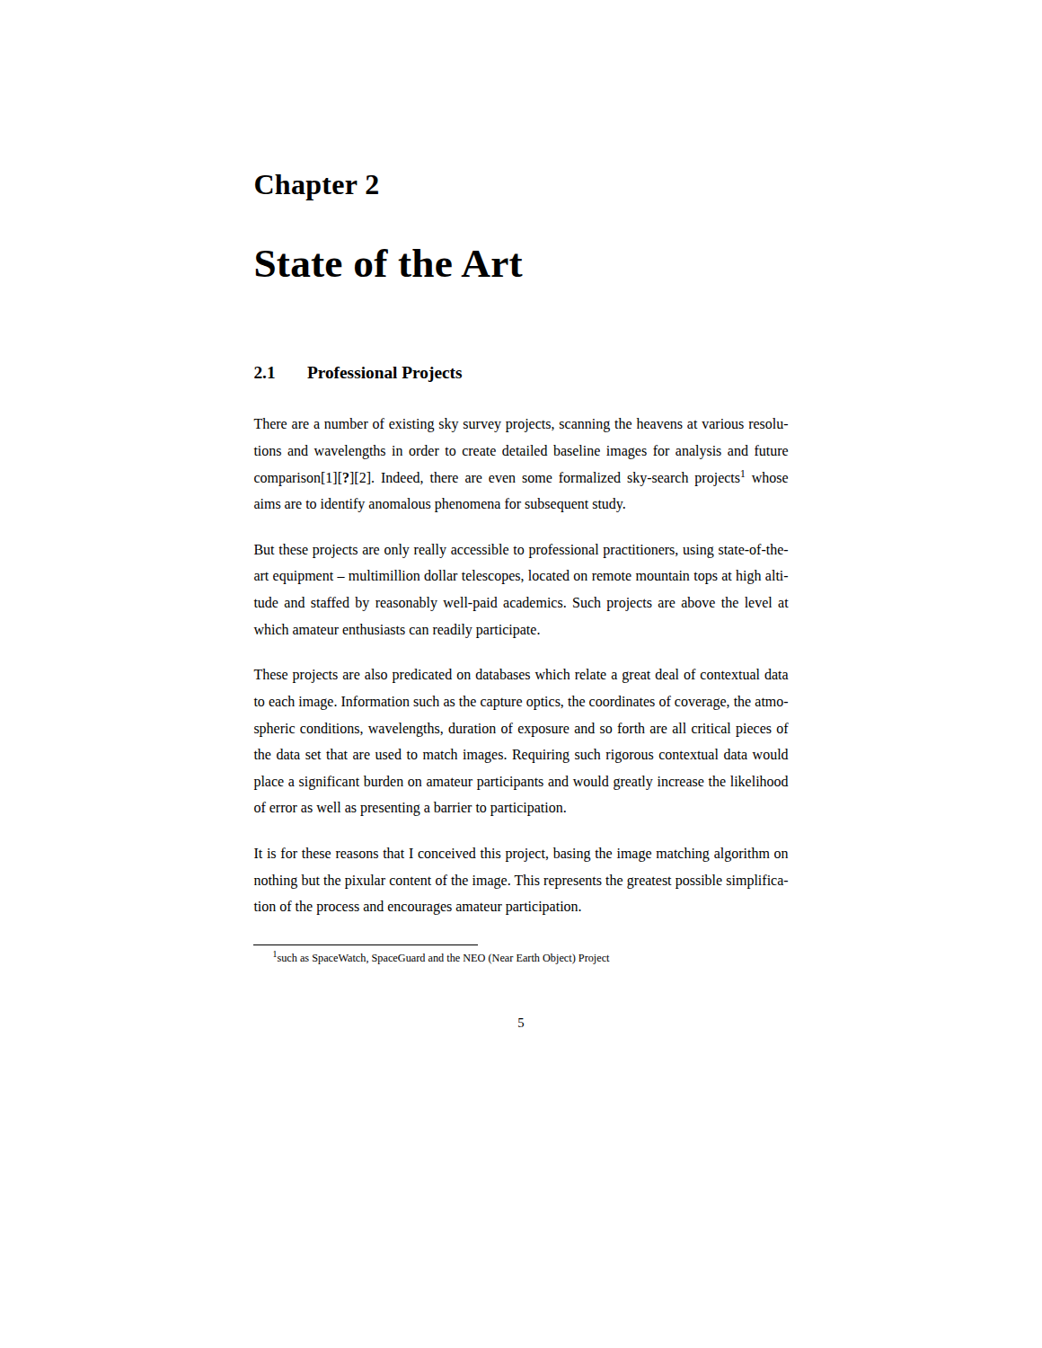Chapter 2
State of the Art
2.1 Professional Projects
There are a number of existing sky survey projects, scanning the heavens at various resolutions and wavelengths in order to create detailed baseline images for analysis and future comparison[1][?][2]. Indeed, there are even some formalized sky-search projects1 whose aims are to identify anomalous phenomena for subsequent study.
But these projects are only really accessible to professional practitioners, using state-of-the-art equipment – multimillion dollar telescopes, located on remote mountain tops at high altitude and staffed by reasonably well-paid academics. Such projects are above the level at which amateur enthusiasts can readily participate.
These projects are also predicated on databases which relate a great deal of contextual data to each image. Information such as the capture optics, the coordinates of coverage, the atmospheric conditions, wavelengths, duration of exposure and so forth are all critical pieces of the data set that are used to match images. Requiring such rigorous contextual data would place a significant burden on amateur participants and would greatly increase the likelihood of error as well as presenting a barrier to participation.
It is for these reasons that I conceived this project, basing the image matching algorithm on nothing but the pixular content of the image. This represents the greatest possible simplification of the process and encourages amateur participation.
1such as SpaceWatch, SpaceGuard and the NEO (Near Earth Object) Project
5